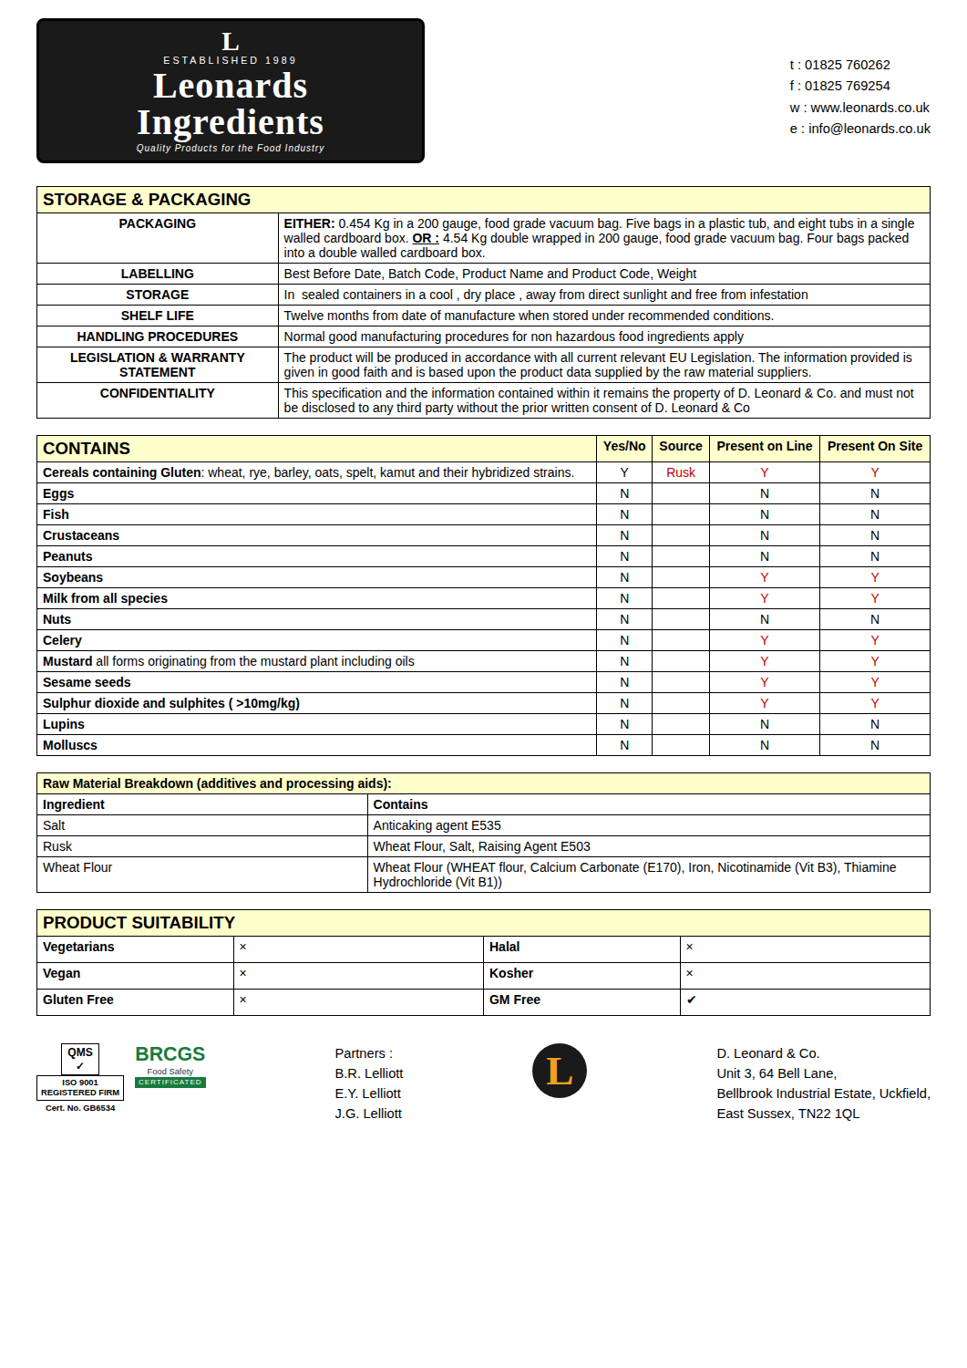L
ESTABLISHED 1989
Leonards Ingredients
Quality Products for the Food Industry
t : 01825 760262
f : 01825 769254
w : www.leonards.co.uk
e : info@leonards.co.uk
| STORAGE & PACKAGING |
| PACKAGING | EITHER: 0.454 Kg in a 200 gauge, food grade vacuum bag. Five bags in a plastic tub, and eight tubs in a single walled cardboard box. OR : 4.54 Kg double wrapped in 200 gauge, food grade vacuum bag. Four bags packed into a double walled cardboard box. |
| LABELLING | Best Before Date, Batch Code, Product Name and Product Code, Weight |
| STORAGE | In sealed containers in a cool , dry place , away from direct sunlight and free from infestation |
| SHELF LIFE | Twelve months from date of manufacture when stored under recommended conditions. |
| HANDLING PROCEDURES | Normal good manufacturing procedures for non hazardous food ingredients apply |
| LEGISLATION & WARRANTY STATEMENT | The product will be produced in accordance with all current relevant EU Legislation. The information provided is given in good faith and is based upon the product data supplied by the raw material suppliers. |
| CONFIDENTIALITY | This specification and the information contained within it remains the property of D. Leonard & Co. and must not be disclosed to any third party without the prior written consent of D. Leonard & Co |
| CONTAINS | Yes/No | Source | Present on Line | Present On Site |
| Cereals containing Gluten : wheat, rye, barley, oats, spelt, kamut and their hybridized strains. | Y | Rusk | Y | Y |
| Eggs | N | | N | N |
| Fish | N | | N | N |
| Crustaceans | N | | N | N |
| Peanuts | N | | N | N |
| Soybeans | N | | Y | Y |
| Milk from all species | N | | Y | Y |
| Nuts | N | | N | N |
| Celery | N | | Y | Y |
| Mustard all forms originating from the mustard plant including oils | N | | Y | Y |
| Sesame seeds | N | | Y | Y |
| Sulphur dioxide and sulphites ( >10mg/kg) | N | | Y | Y |
| Lupins | N | | N | N |
| Molluscs | N | | N | N |
| Raw Material Breakdown (additives and processing aids): |
| Ingredient | Contains |
| Salt | Anticaking agent E535 |
| Rusk | Wheat Flour, Salt, Raising Agent E503 |
| Wheat Flour | Wheat Flour (WHEAT flour, Calcium Carbonate (E170), Iron, Nicotinamide (Vit B3), Thiamine Hydrochloride (Vit B1)) |
| PRODUCT SUITABILITY |
| Vegetarians | × | Halal | × |
| Vegan | × | Kosher | × |
| Gluten Free | × | GM Free | ✔ |
QMS
✓
ISO 9001
REGISTERED FIRM
Cert. No. GB6534
BRCGS
Food Safety
CERTIFICATED
Partners :
B.R. Lelliott
E.Y. Lelliott
J.G. Lelliott
L
D. Leonard & Co.
Unit 3, 64 Bell Lane,
Bellbrook Industrial Estate, Uckfield,
East Sussex, TN22 1QL